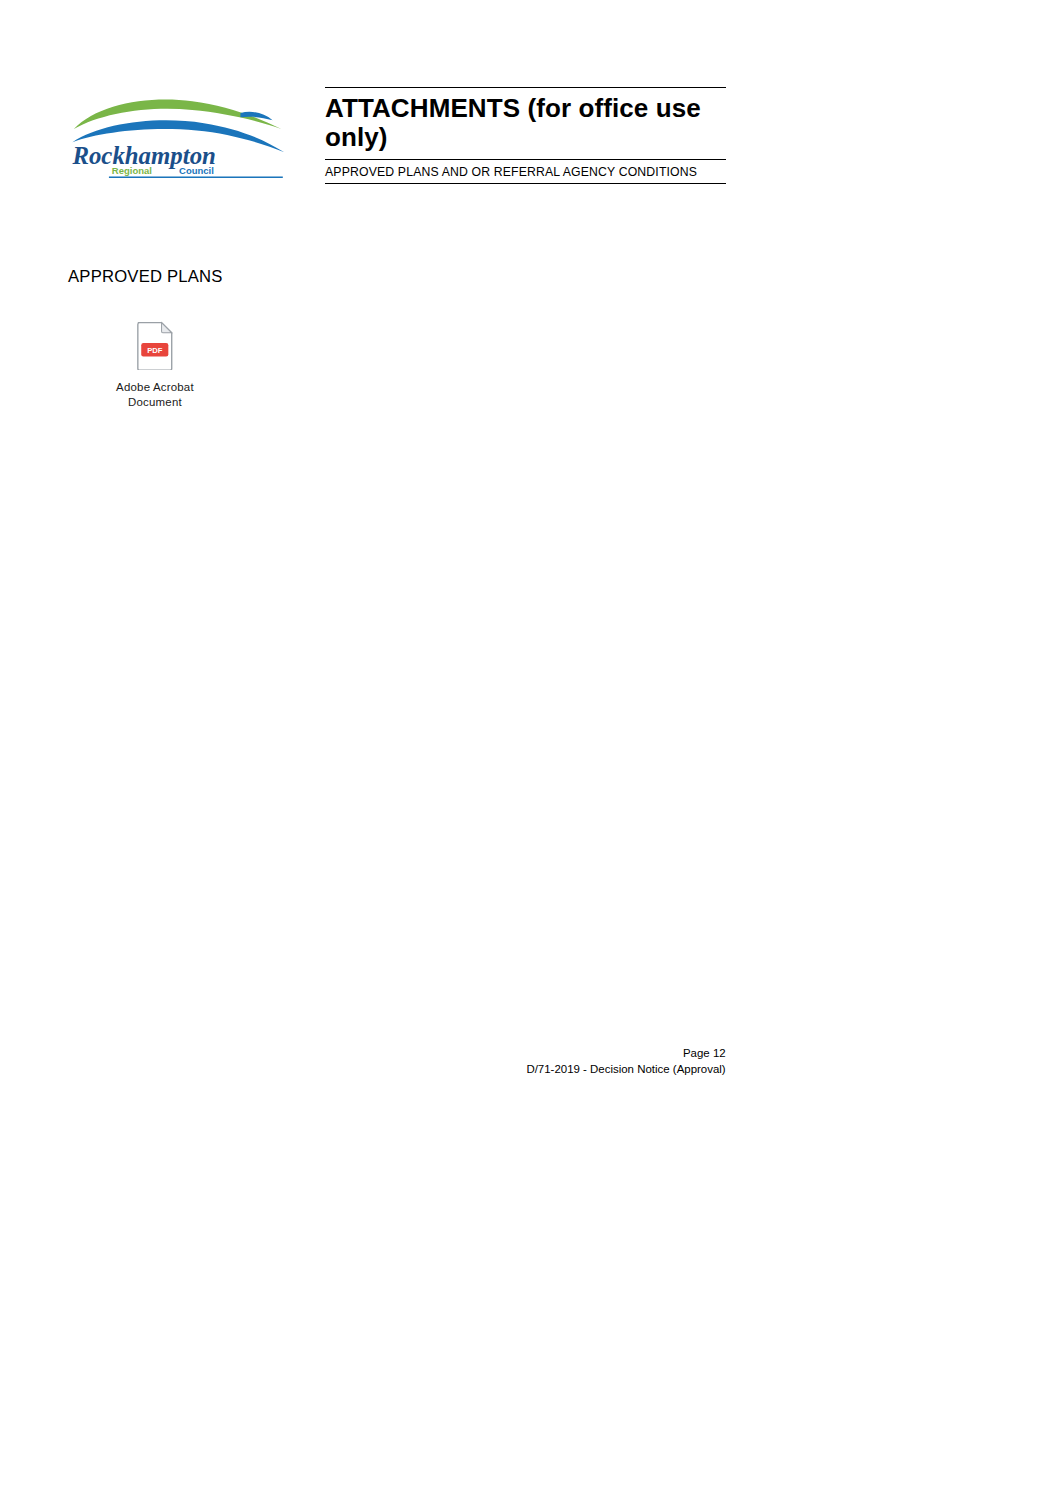Rockhampton Regional Council
ATTACHMENTS (for office use only)
APPROVED PLANS AND OR REFERRAL AGENCY CONDITIONS
APPROVED PLANS
PDF
Adobe Acrobat
Document
Page 12
D/71-2019 - Decision Notice (Approval)